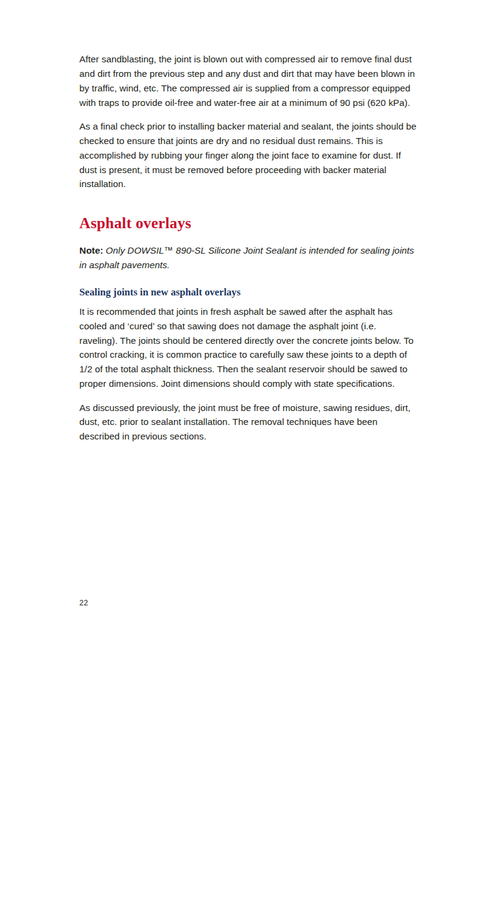After sandblasting, the joint is blown out with compressed air to remove final dust and dirt from the previous step and any dust and dirt that may have been blown in by traffic, wind, etc. The compressed air is supplied from a compressor equipped with traps to provide oil-free and water-free air at a minimum of 90 psi (620 kPa).
As a final check prior to installing backer material and sealant, the joints should be checked to ensure that joints are dry and no residual dust remains. This is accomplished by rubbing your finger along the joint face to examine for dust. If dust is present, it must be removed before proceeding with backer material installation.
Asphalt overlays
Note: Only DOWSIL™ 890-SL Silicone Joint Sealant is intended for sealing joints in asphalt pavements.
Sealing joints in new asphalt overlays
It is recommended that joints in fresh asphalt be sawed after the asphalt has cooled and ‘cured’ so that sawing does not damage the asphalt joint (i.e. raveling). The joints should be centered directly over the concrete joints below. To control cracking, it is common practice to carefully saw these joints to a depth of 1/2 of the total asphalt thickness. Then the sealant reservoir should be sawed to proper dimensions. Joint dimensions should comply with state specifications.
As discussed previously, the joint must be free of moisture, sawing residues, dirt, dust, etc. prior to sealant installation. The removal techniques have been described in previous sections.
22